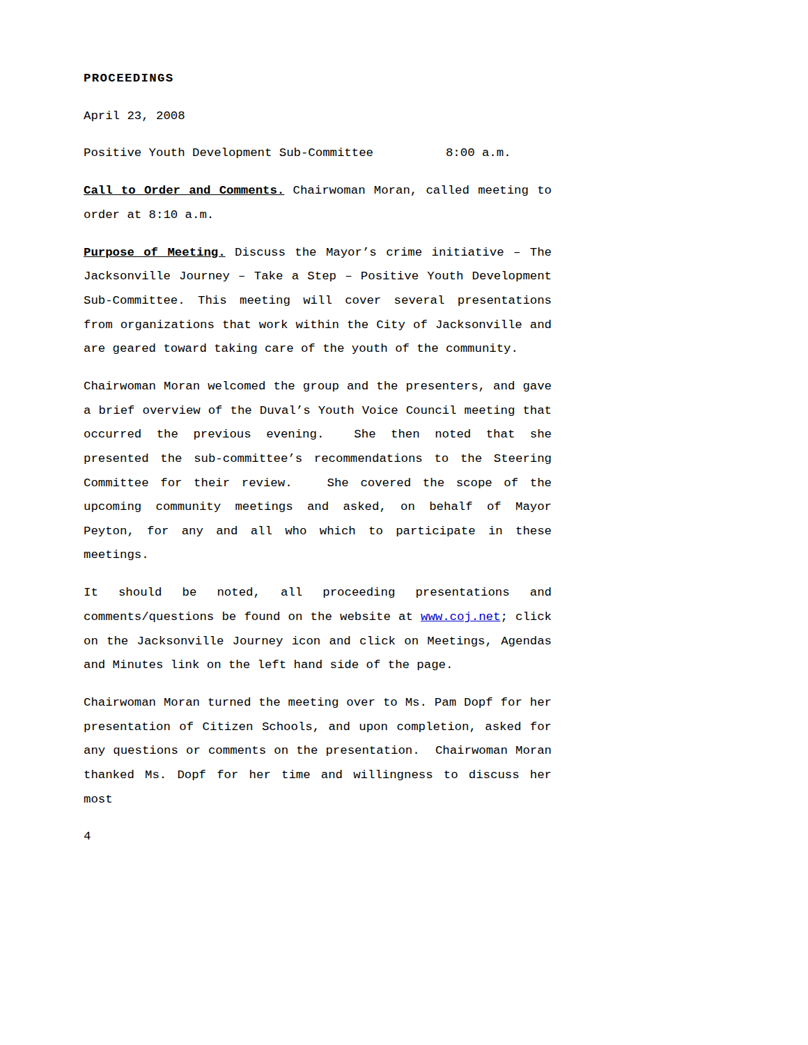PROCEEDINGS
April 23, 2008
Positive Youth Development Sub-Committee8:00 a.m.
Call to Order and Comments. Chairwoman Moran, called meeting to order at 8:10 a.m.
Purpose of Meeting. Discuss the Mayor’s crime initiative – The Jacksonville Journey – Take a Step – Positive Youth Development Sub-Committee. This meeting will cover several presentations from organizations that work within the City of Jacksonville and are geared toward taking care of the youth of the community.
Chairwoman Moran welcomed the group and the presenters, and gave a brief overview of the Duval’s Youth Voice Council meeting that occurred the previous evening. She then noted that she presented the sub-committee’s recommendations to the Steering Committee for their review. She covered the scope of the upcoming community meetings and asked, on behalf of Mayor Peyton, for any and all who which to participate in these meetings.
It should be noted, all proceeding presentations and comments/questions be found on the website at www.coj.net; click on the Jacksonville Journey icon and click on Meetings, Agendas and Minutes link on the left hand side of the page.
Chairwoman Moran turned the meeting over to Ms. Pam Dopf for her presentation of Citizen Schools, and upon completion, asked for any questions or comments on the presentation. Chairwoman Moran thanked Ms. Dopf for her time and willingness to discuss her most
4